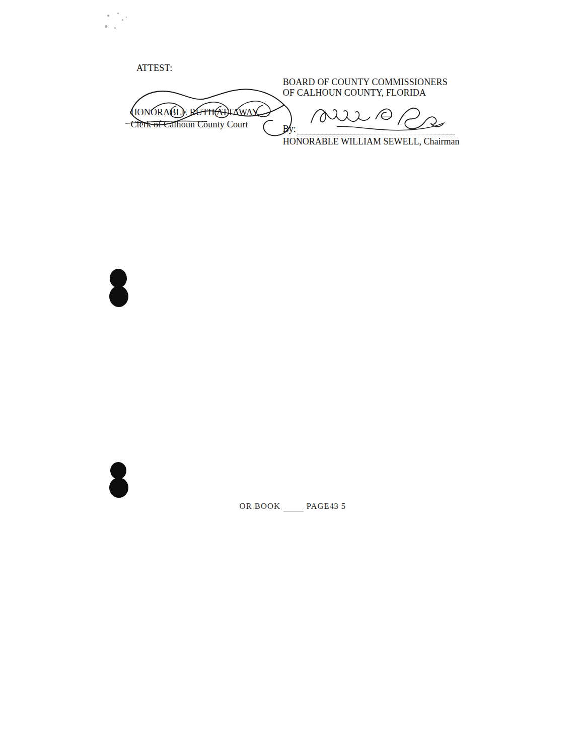ATTEST:
HONORABLE RUTH ATTAWAY,
Clerk of Calhoun County Court
BOARD OF COUNTY COMMISSIONERS
OF CALHOUN COUNTY, FLORIDA
By:
HONORABLE WILLIAM SEWELL, Chairman
OR BOOK PAGE43 5